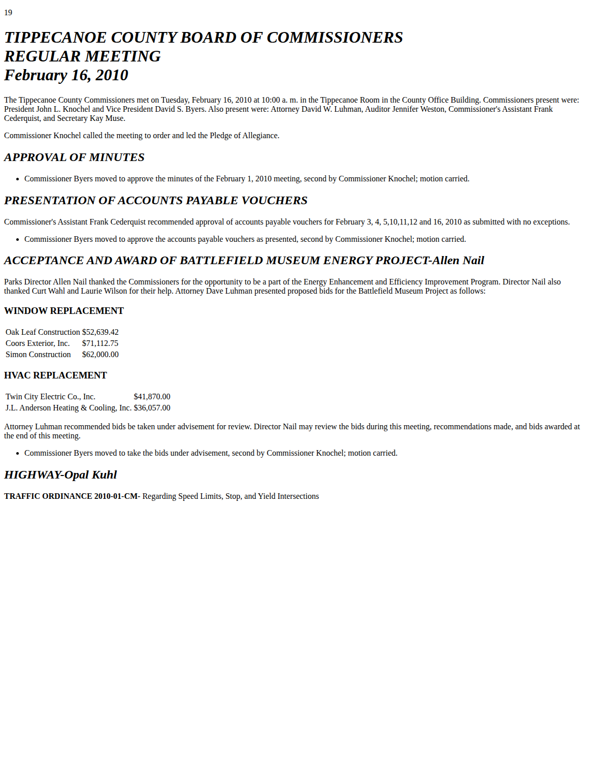19
TIPPECANOE COUNTY BOARD OF COMMISSIONERS
REGULAR MEETING
February 16, 2010
The Tippecanoe County Commissioners met on Tuesday, February 16, 2010 at 10:00 a. m. in the Tippecanoe Room in the County Office Building. Commissioners present were: President John L. Knochel and Vice President David S. Byers. Also present were: Attorney David W. Luhman, Auditor Jennifer Weston, Commissioner's Assistant Frank Cederquist, and Secretary Kay Muse.
Commissioner Knochel called the meeting to order and led the Pledge of Allegiance.
APPROVAL OF MINUTES
Commissioner Byers moved to approve the minutes of the February 1, 2010 meeting, second by Commissioner Knochel; motion carried.
PRESENTATION OF ACCOUNTS PAYABLE VOUCHERS
Commissioner's Assistant Frank Cederquist recommended approval of accounts payable vouchers for February 3, 4, 5,10,11,12 and 16, 2010 as submitted with no exceptions.
Commissioner Byers moved to approve the accounts payable vouchers as presented, second by Commissioner Knochel; motion carried.
ACCEPTANCE AND AWARD OF BATTLEFIELD MUSEUM ENERGY PROJECT-Allen Nail
Parks Director Allen Nail thanked the Commissioners for the opportunity to be a part of the Energy Enhancement and Efficiency Improvement Program. Director Nail also thanked Curt Wahl and Laurie Wilson for their help. Attorney Dave Luhman presented proposed bids for the Battlefield Museum Project as follows:
WINDOW REPLACEMENT
| Oak Leaf Construction | $52,639.42 |
| Coors Exterior, Inc. | $71,112.75 |
| Simon Construction | $62,000.00 |
HVAC REPLACEMENT
| Twin City Electric Co., Inc. | $41,870.00 |
| J.L. Anderson Heating & Cooling, Inc. | $36,057.00 |
Attorney Luhman recommended bids be taken under advisement for review. Director Nail may review the bids during this meeting, recommendations made, and bids awarded at the end of this meeting.
Commissioner Byers moved to take the bids under advisement, second by Commissioner Knochel; motion carried.
HIGHWAY-Opal Kuhl
TRAFFIC ORDINANCE 2010-01-CM- Regarding Speed Limits, Stop, and Yield Intersections